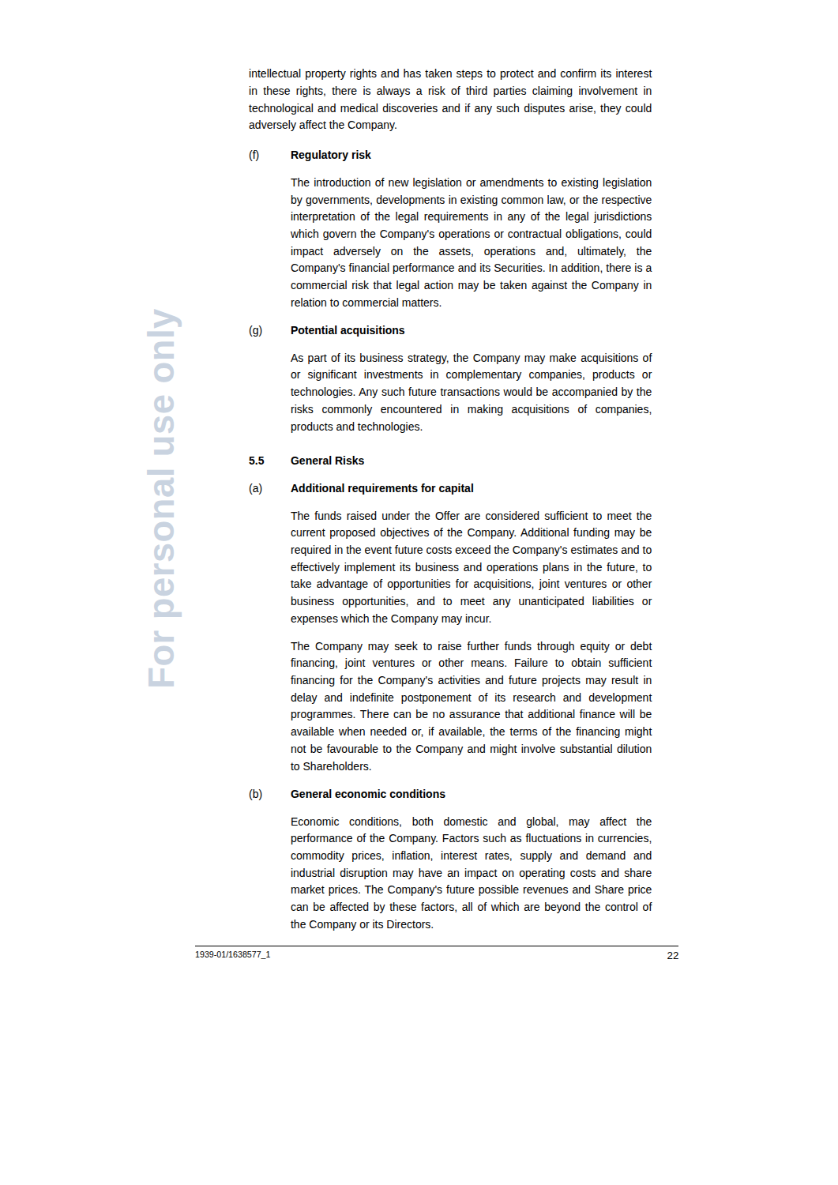For personal use only
intellectual property rights and has taken steps to protect and confirm its interest in these rights, there is always a risk of third parties claiming involvement in technological and medical discoveries and if any such disputes arise, they could adversely affect the Company.
(f)
Regulatory risk
The introduction of new legislation or amendments to existing legislation by governments, developments in existing common law, or the respective interpretation of the legal requirements in any of the legal jurisdictions which govern the Company's operations or contractual obligations, could impact adversely on the assets, operations and, ultimately, the Company's financial performance and its Securities. In addition, there is a commercial risk that legal action may be taken against the Company in relation to commercial matters.
(g)
Potential acquisitions
As part of its business strategy, the Company may make acquisitions of or significant investments in complementary companies, products or technologies. Any such future transactions would be accompanied by the risks commonly encountered in making acquisitions of companies, products and technologies.
5.5
General Risks
(a)
Additional requirements for capital
The funds raised under the Offer are considered sufficient to meet the current proposed objectives of the Company. Additional funding may be required in the event future costs exceed the Company's estimates and to effectively implement its business and operations plans in the future, to take advantage of opportunities for acquisitions, joint ventures or other business opportunities, and to meet any unanticipated liabilities or expenses which the Company may incur.
The Company may seek to raise further funds through equity or debt financing, joint ventures or other means. Failure to obtain sufficient financing for the Company's activities and future projects may result in delay and indefinite postponement of its research and development programmes. There can be no assurance that additional finance will be available when needed or, if available, the terms of the financing might not be favourable to the Company and might involve substantial dilution to Shareholders.
(b)
General economic conditions
Economic conditions, both domestic and global, may affect the performance of the Company. Factors such as fluctuations in currencies, commodity prices, inflation, interest rates, supply and demand and industrial disruption may have an impact on operating costs and share market prices. The Company's future possible revenues and Share price can be affected by these factors, all of which are beyond the control of the Company or its Directors.
1939-01/1638577_1
22